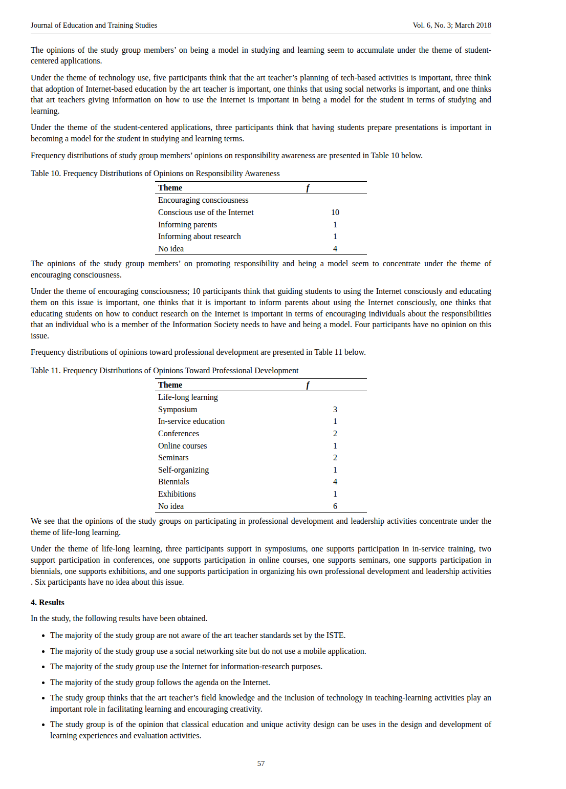Journal of Education and Training Studies Vol. 6, No. 3; March 2018
The opinions of the study group members’ on being a model in studying and learning seem to accumulate under the theme of student-centered applications.
Under the theme of technology use, five participants think that the art teacher’s planning of tech-based activities is important, three think that adoption of Internet-based education by the art teacher is important, one thinks that using social networks is important, and one thinks that art teachers giving information on how to use the Internet is important in being a model for the student in terms of studying and learning.
Under the theme of the student-centered applications, three participants think that having students prepare presentations is important in becoming a model for the student in studying and learning terms.
Frequency distributions of study group members’ opinions on responsibility awareness are presented in Table 10 below.
Table 10. Frequency Distributions of Opinions on Responsibility Awareness
| Theme | f |
| --- | --- |
| Encouraging consciousness | |
| Conscious use of the Internet | 10 |
| Informing parents | 1 |
| Informing about research | 1 |
| No idea | 4 |
The opinions of the study group members’ on promoting responsibility and being a model seem to concentrate under the theme of encouraging consciousness.
Under the theme of encouraging consciousness; 10 participants think that guiding students to using the Internet consciously and educating them on this issue is important, one thinks that it is important to inform parents about using the Internet consciously, one thinks that educating students on how to conduct research on the Internet is important in terms of encouraging individuals about the responsibilities that an individual who is a member of the Information Society needs to have and being a model. Four participants have no opinion on this issue.
Frequency distributions of opinions toward professional development are presented in Table 11 below.
Table 11. Frequency Distributions of Opinions Toward Professional Development
| Theme | f |
| --- | --- |
| Life-long learning | |
| Symposium | 3 |
| In-service education | 1 |
| Conferences | 2 |
| Online courses | 1 |
| Seminars | 2 |
| Self-organizing | 1 |
| Biennials | 4 |
| Exhibitions | 1 |
| No idea | 6 |
We see that the opinions of the study groups on participating in professional development and leadership activities concentrate under the theme of life-long learning.
Under the theme of life-long learning, three participants support in symposiums, one supports participation in in-service training, two support participation in conferences, one supports participation in online courses, one supports seminars, one supports participation in biennials, one supports exhibitions, and one supports participation in organizing his own professional development and leadership activities . Six participants have no idea about this issue.
4. Results
In the study, the following results have been obtained.
The majority of the study group are not aware of the art teacher standards set by the ISTE.
The majority of the study group use a social networking site but do not use a mobile application.
The majority of the study group use the Internet for information-research purposes.
The majority of the study group follows the agenda on the Internet.
The study group thinks that the art teacher’s field knowledge and the inclusion of technology in teaching-learning activities play an important role in facilitating learning and encouraging creativity.
The study group is of the opinion that classical education and unique activity design can be uses in the design and development of learning experiences and evaluation activities.
57